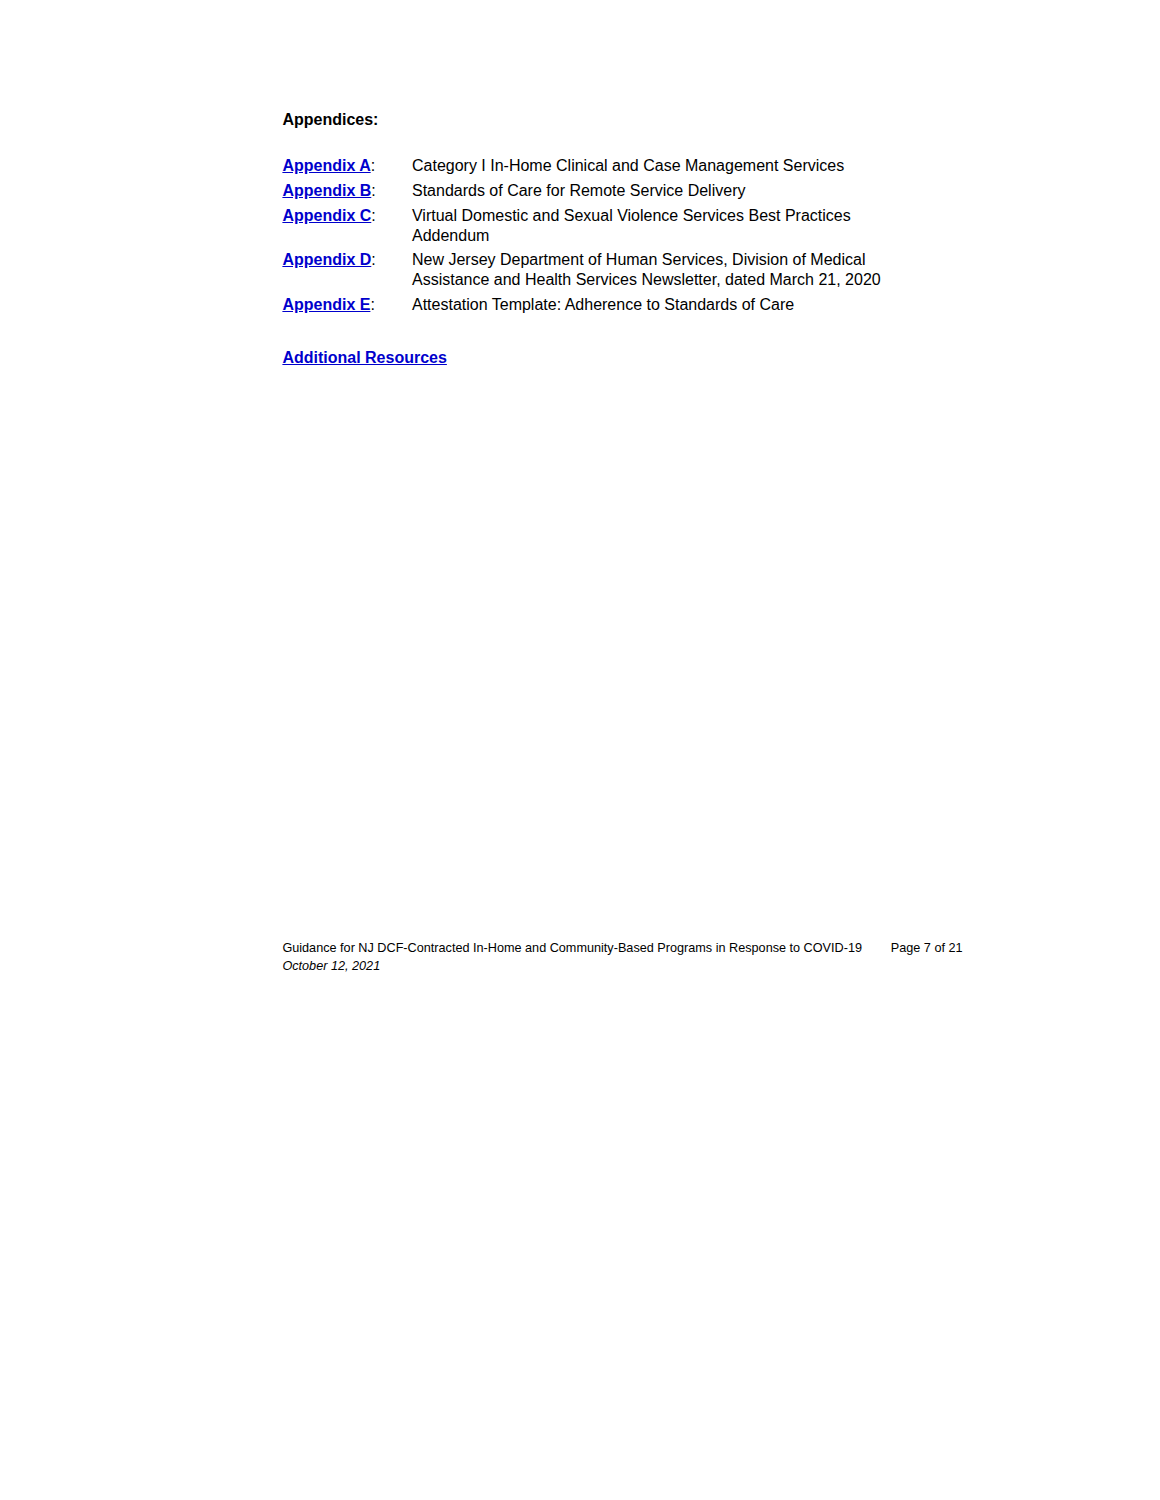Appendices:
| Appendix A : | Category I In-Home Clinical and Case Management Services |
| Appendix B : | Standards of Care for Remote Service Delivery |
| Appendix C : | Virtual Domestic and Sexual Violence Services Best Practices Addendum |
| Appendix D : | New Jersey Department of Human Services, Division of Medical Assistance and Health Services Newsletter, dated March 21, 2020 |
| Appendix E : | Attestation Template: Adherence to Standards of Care |
Additional Resources
Guidance for NJ DCF-Contracted In-Home and Community-Based Programs in Response to COVID-19
Page 7 of 21
October 12, 2021